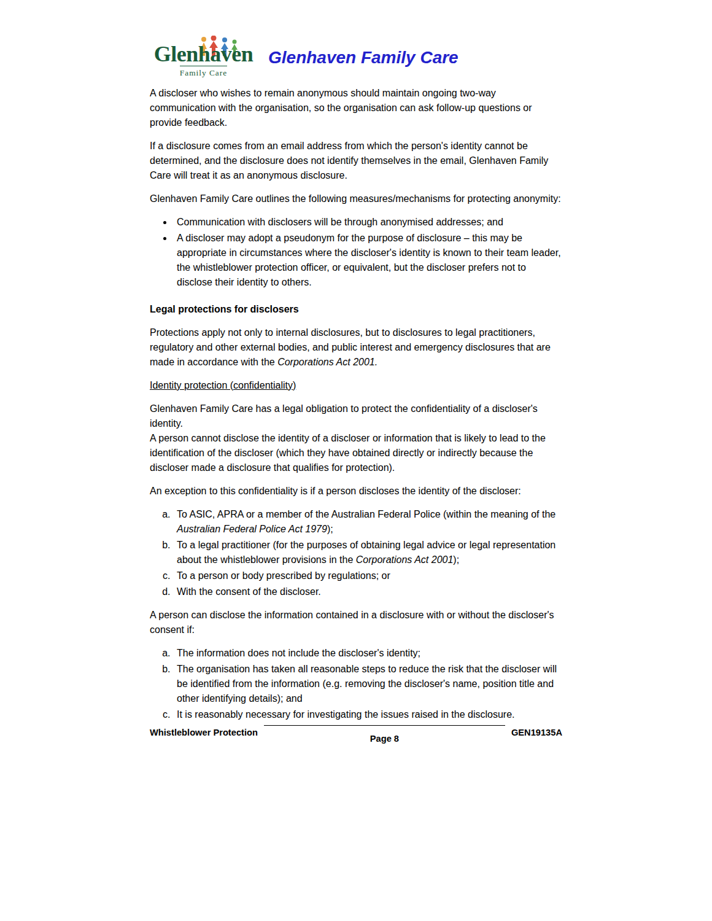Glenhaven
Family Care
Glenhaven Family Care
A discloser who wishes to remain anonymous should maintain ongoing two-way communication with the organisation, so the organisation can ask follow-up questions or provide feedback.
If a disclosure comes from an email address from which the person's identity cannot be determined, and the disclosure does not identify themselves in the email, Glenhaven Family Care will treat it as an anonymous disclosure.
Glenhaven Family Care outlines the following measures/mechanisms for protecting anonymity:
Communication with disclosers will be through anonymised addresses; and
A discloser may adopt a pseudonym for the purpose of disclosure – this may be appropriate in circumstances where the discloser's identity is known to their team leader, the whistleblower protection officer, or equivalent, but the discloser prefers not to disclose their identity to others.
Legal protections for disclosers
Protections apply not only to internal disclosures, but to disclosures to legal practitioners, regulatory and other external bodies, and public interest and emergency disclosures that are made in accordance with the Corporations Act 2001.
Identity protection (confidentiality)
Glenhaven Family Care has a legal obligation to protect the confidentiality of a discloser's identity.
A person cannot disclose the identity of a discloser or information that is likely to lead to the identification of the discloser (which they have obtained directly or indirectly because the discloser made a disclosure that qualifies for protection).
An exception to this confidentiality is if a person discloses the identity of the discloser:
To ASIC, APRA or a member of the Australian Federal Police (within the meaning of the Australian Federal Police Act 1979);
To a legal practitioner (for the purposes of obtaining legal advice or legal representation about the whistleblower provisions in the Corporations Act 2001);
To a person or body prescribed by regulations; or
With the consent of the discloser.
A person can disclose the information contained in a disclosure with or without the discloser's consent if:
The information does not include the discloser's identity;
The organisation has taken all reasonable steps to reduce the risk that the discloser will be identified from the information (e.g. removing the discloser's name, position title and other identifying details); and
It is reasonably necessary for investigating the issues raised in the disclosure.
Whistleblower Protection
Page 8
GEN19135A